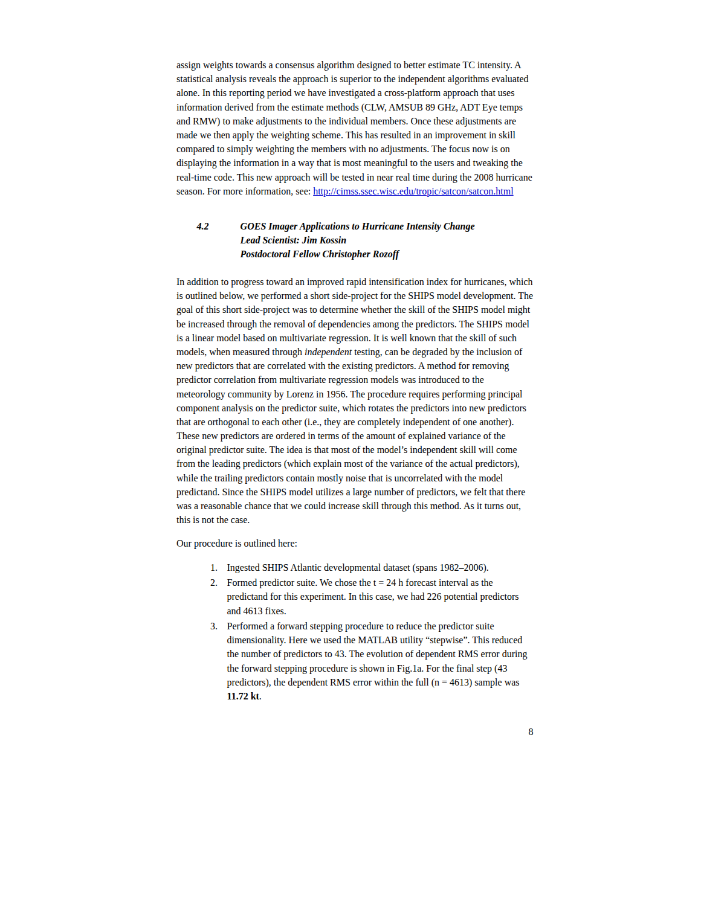assign weights towards a consensus algorithm designed to better estimate TC intensity. A statistical analysis reveals the approach is superior to the independent algorithms evaluated alone. In this reporting period we have investigated a cross-platform approach that uses information derived from the estimate methods (CLW, AMSUB 89 GHz, ADT Eye temps and RMW) to make adjustments to the individual members. Once these adjustments are made we then apply the weighting scheme. This has resulted in an improvement in skill compared to simply weighting the members with no adjustments. The focus now is on displaying the information in a way that is most meaningful to the users and tweaking the real-time code. This new approach will be tested in near real time during the 2008 hurricane season. For more information, see: http://cimss.ssec.wisc.edu/tropic/satcon/satcon.html
4.2 GOES Imager Applications to Hurricane Intensity Change Lead Scientist: Jim Kossin Postdoctoral Fellow Christopher Rozoff
In addition to progress toward an improved rapid intensification index for hurricanes, which is outlined below, we performed a short side-project for the SHIPS model development. The goal of this short side-project was to determine whether the skill of the SHIPS model might be increased through the removal of dependencies among the predictors. The SHIPS model is a linear model based on multivariate regression. It is well known that the skill of such models, when measured through independent testing, can be degraded by the inclusion of new predictors that are correlated with the existing predictors. A method for removing predictor correlation from multivariate regression models was introduced to the meteorology community by Lorenz in 1956. The procedure requires performing principal component analysis on the predictor suite, which rotates the predictors into new predictors that are orthogonal to each other (i.e., they are completely independent of one another). These new predictors are ordered in terms of the amount of explained variance of the original predictor suite. The idea is that most of the model’s independent skill will come from the leading predictors (which explain most of the variance of the actual predictors), while the trailing predictors contain mostly noise that is uncorrelated with the model predictand. Since the SHIPS model utilizes a large number of predictors, we felt that there was a reasonable chance that we could increase skill through this method. As it turns out, this is not the case.
Our procedure is outlined here:
Ingested SHIPS Atlantic developmental dataset (spans 1982–2006).
Formed predictor suite. We chose the t = 24 h forecast interval as the predictand for this experiment. In this case, we had 226 potential predictors and 4613 fixes.
Performed a forward stepping procedure to reduce the predictor suite dimensionality. Here we used the MATLAB utility “stepwise”. This reduced the number of predictors to 43. The evolution of dependent RMS error during the forward stepping procedure is shown in Fig.1a. For the final step (43 predictors), the dependent RMS error within the full (n = 4613) sample was 11.72 kt.
8